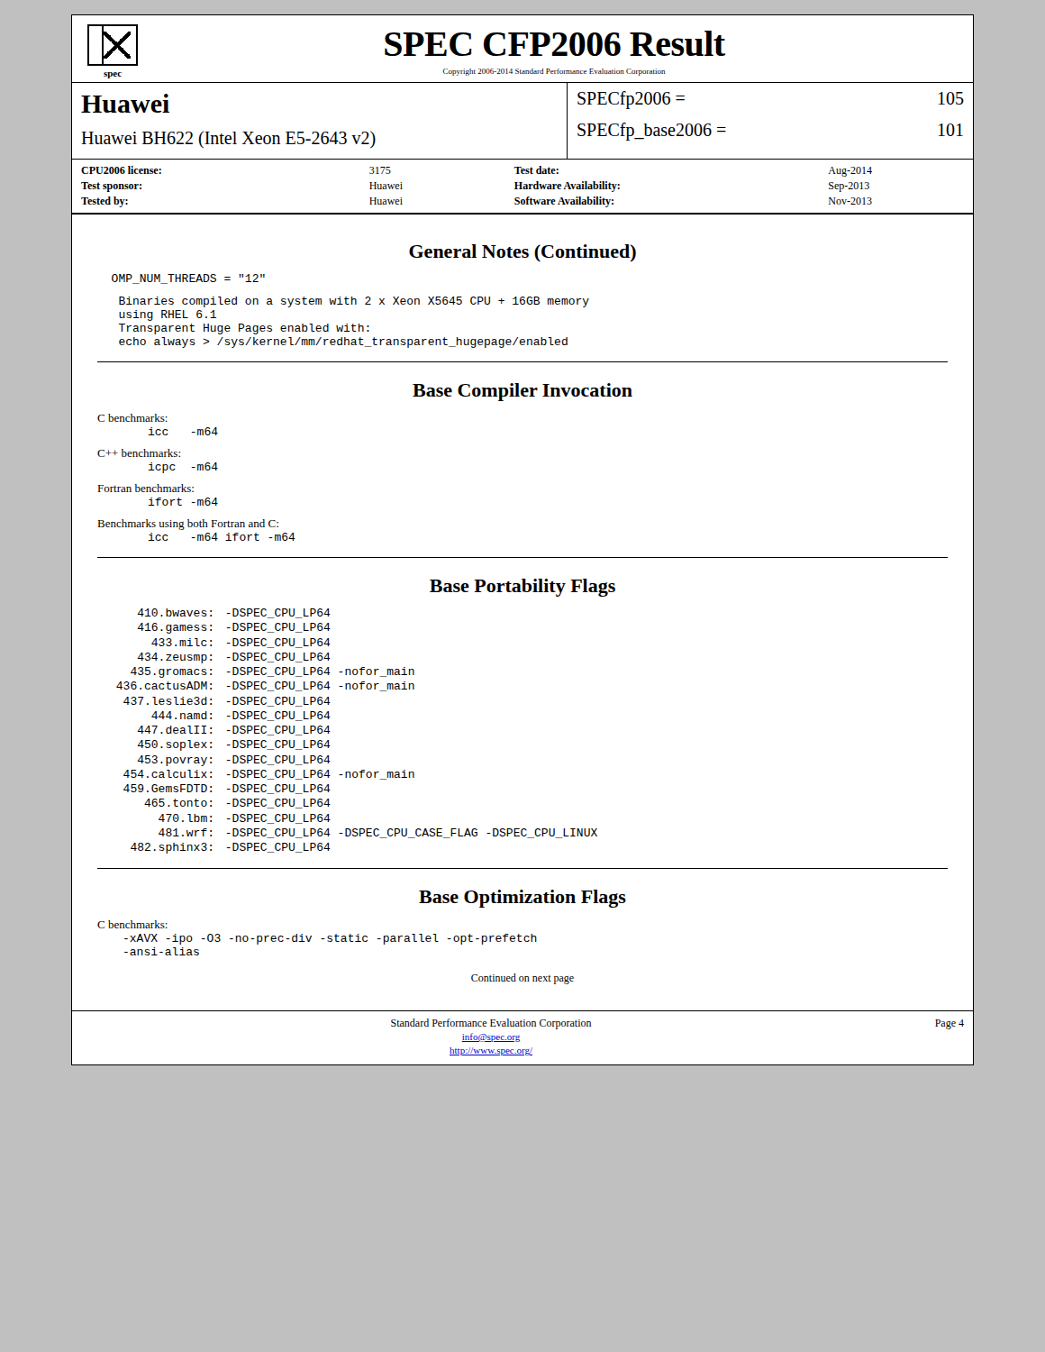spec
SPEC CFP2006 Result
Copyright 2006-2014 Standard Performance Evaluation Corporation
Huawei
Huawei BH622 (Intel Xeon E5-2643 v2)
SPECfp2006 =105
SPECfp_base2006 =101
| CPU2006 license: | 3175 |
| Test sponsor: | Huawei |
| Tested by: | Huawei |
| Test date: | Aug-2014 |
| Hardware Availability: | Sep-2013 |
| Software Availability: | Nov-2013 |
General Notes (Continued)
  OMP_NUM_THREADS = "12"
   Binaries compiled on a system with 2 x Xeon X5645 CPU + 16GB memory
   using RHEL 6.1
   Transparent Huge Pages enabled with:
   echo always > /sys/kernel/mm/redhat_transparent_hugepage/enabled
Base Compiler Invocation
C benchmarks:
icc   -m64
C++ benchmarks:
icpc  -m64
Fortran benchmarks:
ifort -m64
Benchmarks using both Fortran and C:
icc   -m64 ifort -m64
Base Portability Flags
410.bwaves: -DSPEC_CPU_LP64
416.gamess: -DSPEC_CPU_LP64
433.milc: -DSPEC_CPU_LP64
434.zeusmp: -DSPEC_CPU_LP64
435.gromacs: -DSPEC_CPU_LP64 -nofor_main
436.cactusADM: -DSPEC_CPU_LP64 -nofor_main
437.leslie3d: -DSPEC_CPU_LP64
444.namd: -DSPEC_CPU_LP64
447.dealII: -DSPEC_CPU_LP64
450.soplex: -DSPEC_CPU_LP64
453.povray: -DSPEC_CPU_LP64
454.calculix: -DSPEC_CPU_LP64 -nofor_main
459.GemsFDTD: -DSPEC_CPU_LP64
465.tonto: -DSPEC_CPU_LP64
470.lbm: -DSPEC_CPU_LP64
481.wrf: -DSPEC_CPU_LP64 -DSPEC_CPU_CASE_FLAG -DSPEC_CPU_LINUX
482.sphinx3: -DSPEC_CPU_LP64
Base Optimization Flags
C benchmarks:
-xAVX -ipo -O3 -no-prec-div -static -parallel -opt-prefetch
-ansi-alias
Continued on next page
Standard Performance Evaluation Corporation
info@spec.org
http://www.spec.org/
Page 4